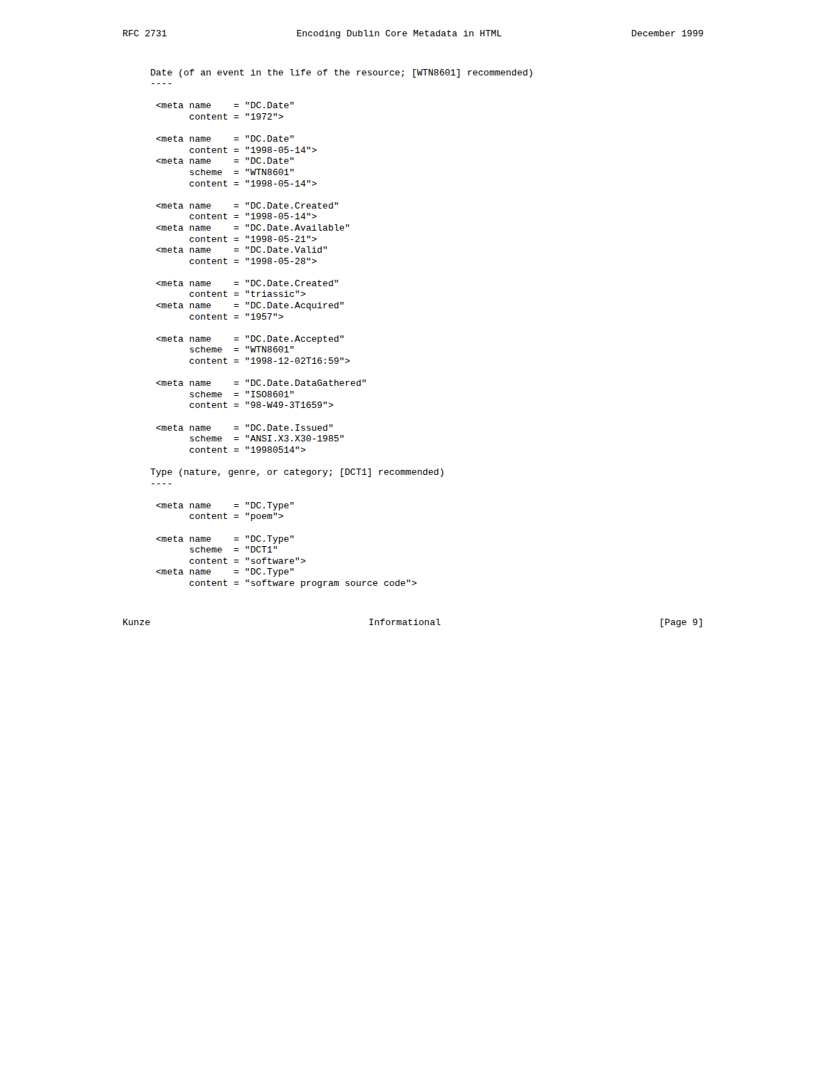RFC 2731 Encoding Dublin Core Metadata in HTML December 1999
Date (of an event in the life of the resource; [WTN8601] recommended)
----

 <meta name    = "DC.Date"
       content = "1972">

 <meta name    = "DC.Date"
       content = "1998-05-14">
 <meta name    = "DC.Date"
       scheme  = "WTN8601"
       content = "1998-05-14">

 <meta name    = "DC.Date.Created"
       content = "1998-05-14">
 <meta name    = "DC.Date.Available"
       content = "1998-05-21">
 <meta name    = "DC.Date.Valid"
       content = "1998-05-28">

 <meta name    = "DC.Date.Created"
       content = "triassic">
 <meta name    = "DC.Date.Acquired"
       content = "1957">

 <meta name    = "DC.Date.Accepted"
       scheme  = "WTN8601"
       content = "1998-12-02T16:59">

 <meta name    = "DC.Date.DataGathered"
       scheme  = "ISO8601"
       content = "98-W49-3T1659">

 <meta name    = "DC.Date.Issued"
       scheme  = "ANSI.X3.X30-1985"
       content = "19980514">

Type (nature, genre, or category; [DCT1] recommended)
----

 <meta name    = "DC.Type"
       content = "poem">

 <meta name    = "DC.Type"
       scheme  = "DCT1"
       content = "software">
 <meta name    = "DC.Type"
       content = "software program source code">
Kunze Informational [Page 9]